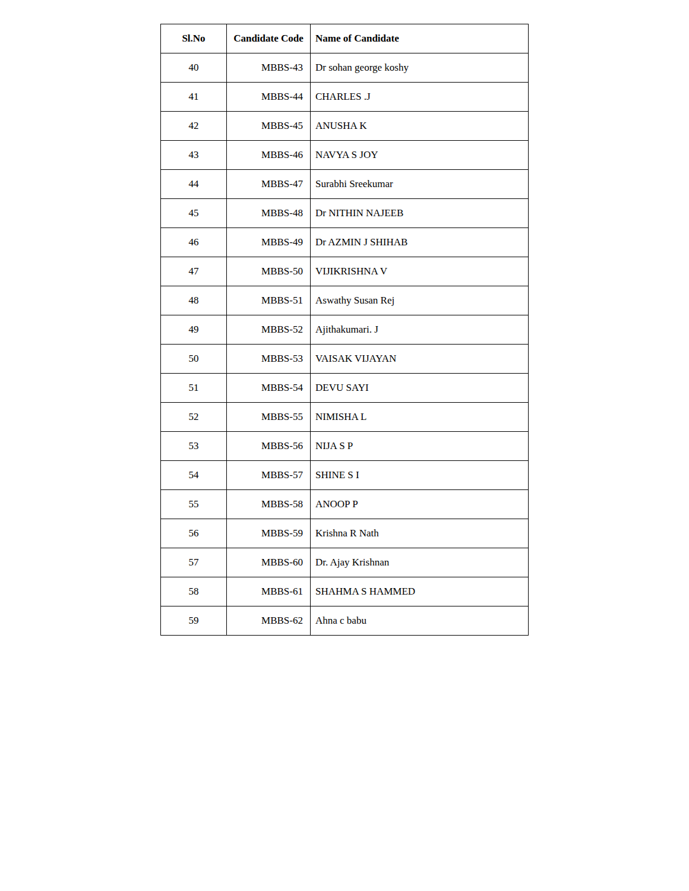| Sl.No | Candidate Code | Name of Candidate |
| --- | --- | --- |
| 40 | MBBS-43 | Dr sohan george koshy |
| 41 | MBBS-44 | CHARLES .J |
| 42 | MBBS-45 | ANUSHA K |
| 43 | MBBS-46 | NAVYA S JOY |
| 44 | MBBS-47 | Surabhi Sreekumar |
| 45 | MBBS-48 | Dr NITHIN NAJEEB |
| 46 | MBBS-49 | Dr AZMIN J SHIHAB |
| 47 | MBBS-50 | VIJIKRISHNA V |
| 48 | MBBS-51 | Aswathy Susan Rej |
| 49 | MBBS-52 | Ajithakumari. J |
| 50 | MBBS-53 | VAISAK VIJAYAN |
| 51 | MBBS-54 | DEVU SAYI |
| 52 | MBBS-55 | NIMISHA L |
| 53 | MBBS-56 | NIJA S P |
| 54 | MBBS-57 | SHINE S I |
| 55 | MBBS-58 | ANOOP P |
| 56 | MBBS-59 | Krishna R Nath |
| 57 | MBBS-60 | Dr. Ajay Krishnan |
| 58 | MBBS-61 | SHAHMA S HAMMED |
| 59 | MBBS-62 | Ahna c babu |